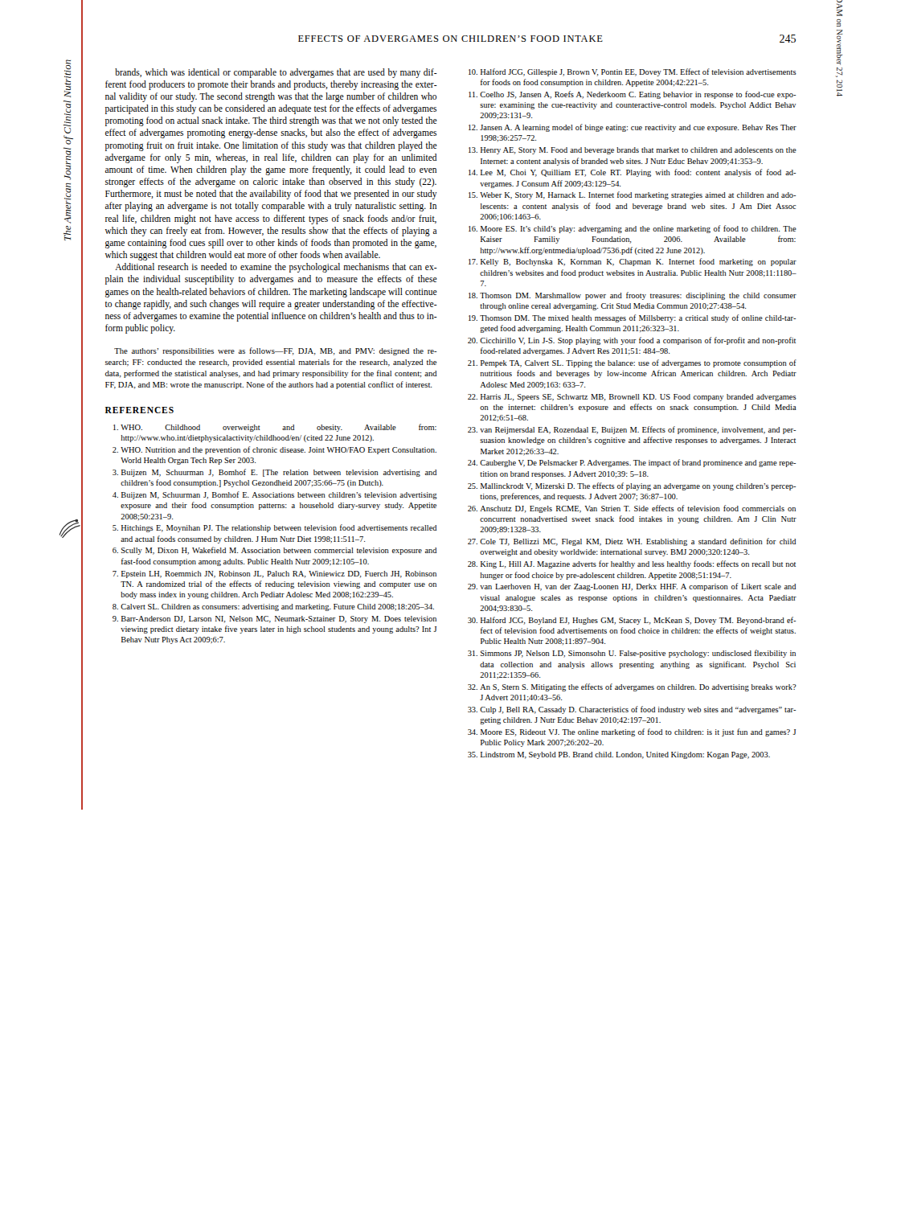The American Journal of Clinical Nutrition
Downloaded from ajcn.nutrition.org at UNIVERSITEIT VAN AMSTERDAM on November 27, 2014
Effects of advergames on children’s food intake 245
brands, which was identical or comparable to advergames that are used by many different food producers to promote their brands and products, thereby increasing the external validity of our study. The second strength was that the large number of children who participated in this study can be considered an adequate test for the effects of advergames promoting food on actual snack intake. The third strength was that we not only tested the effect of advergames promoting energy-dense snacks, but also the effect of advergames promoting fruit on fruit intake. One limitation of this study was that children played the advergame for only 5 min, whereas, in real life, children can play for an unlimited amount of time. When children play the game more frequently, it could lead to even stronger effects of the advergame on caloric intake than observed in this study (22). Furthermore, it must be noted that the availability of food that we presented in our study after playing an advergame is not totally comparable with a truly naturalistic setting. In real life, children might not have access to different types of snack foods and/or fruit, which they can freely eat from. However, the results show that the effects of playing a game containing food cues spill over to other kinds of foods than promoted in the game, which suggest that children would eat more of other foods when available.
Additional research is needed to examine the psychological mechanisms that can explain the individual susceptibility to advergames and to measure the effects of these games on the health-related behaviors of children. The marketing landscape will continue to change rapidly, and such changes will require a greater understanding of the effectiveness of advergames to examine the potential influence on children’s health and thus to inform public policy.
The authors’ responsibilities were as follows—FF, DJA, MB, and PMV: designed the research; FF: conducted the research, provided essential materials for the research, analyzed the data, performed the statistical analyses, and had primary responsibility for the final content; and FF, DJA, and MB: wrote the manuscript. None of the authors had a potential conflict of interest.
References
WHO. Childhood overweight and obesity. Available from: http://www.who.int/dietphysicalactivity/childhood/en/ (cited 22 June 2012).
WHO. Nutrition and the prevention of chronic disease. Joint WHO/FAO Expert Consultation. World Health Organ Tech Rep Ser 2003.
Buijzen M, Schuurman J, Bomhof E. [The relation between television advertising and children’s food consumption.] Psychol Gezondheid 2007;35:66–75 (in Dutch).
Buijzen M, Schuurman J, Bomhof E. Associations between children’s television advertising exposure and their food consumption patterns: a household diary-survey study. Appetite 2008;50:231–9.
Hitchings E, Moynihan PJ. The relationship between television food advertisements recalled and actual foods consumed by children. J Hum Nutr Diet 1998;11:511–7.
Scully M, Dixon H, Wakefield M. Association between commercial television exposure and fast-food consumption among adults. Public Health Nutr 2009;12:105–10.
Epstein LH, Roemmich JN, Robinson JL, Paluch RA, Winiewicz DD, Fuerch JH, Robinson TN. A randomized trial of the effects of reducing television viewing and computer use on body mass index in young children. Arch Pediatr Adolesc Med 2008;162:239–45.
Calvert SL. Children as consumers: advertising and marketing. Future Child 2008;18:205–34.
Barr-Anderson DJ, Larson NI, Nelson MC, Neumark-Sztainer D, Story M. Does television viewing predict dietary intake five years later in high school students and young adults? Int J Behav Nutr Phys Act 2009;6:7.
Halford JCG, Gillespie J, Brown V, Pontin EE, Dovey TM. Effect of television advertisements for foods on food consumption in children. Appetite 2004;42:221–5.
Coelho JS, Jansen A, Roefs A, Nederkoom C. Eating behavior in response to food-cue exposure: examining the cue-reactivity and counteractive-control models. Psychol Addict Behav 2009;23:131–9.
Jansen A. A learning model of binge eating: cue reactivity and cue exposure. Behav Res Ther 1998;36:257–72.
Henry AE, Story M. Food and beverage brands that market to children and adolescents on the Internet: a content analysis of branded web sites. J Nutr Educ Behav 2009;41:353–9.
Lee M, Choi Y, Quilliam ET, Cole RT. Playing with food: content analysis of food advergames. J Consum Aff 2009;43:129–54.
Weber K, Story M, Harnack L. Internet food marketing strategies aimed at children and adolescents: a content analysis of food and beverage brand web sites. J Am Diet Assoc 2006;106:1463–6.
Moore ES. It’s child’s play: advergaming and the online marketing of food to children. The Kaiser Familiy Foundation, 2006. Available from: http://www.kff.org/entmedia/upload/7536.pdf (cited 22 June 2012).
Kelly B, Bochynska K, Kornman K, Chapman K. Internet food marketing on popular children’s websites and food product websites in Australia. Public Health Nutr 2008;11:1180–7.
Thomson DM. Marshmallow power and frooty treasures: disciplining the child consumer through online cereal advergaming. Crit Stud Media Commun 2010;27:438–54.
Thomson DM. The mixed health messages of Millsberry: a critical study of online child-targeted food advergaming. Health Commun 2011;26:323–31.
Cicchirillo V, Lin J-S. Stop playing with your food a comparison of for-profit and non-profit food-related advergames. J Advert Res 2011;51: 484–98.
Pempek TA, Calvert SL. Tipping the balance: use of advergames to promote consumption of nutritious foods and beverages by low-income African American children. Arch Pediatr Adolesc Med 2009;163: 633–7.
Harris JL, Speers SE, Schwartz MB, Brownell KD. US Food company branded advergames on the internet: children’s exposure and effects on snack consumption. J Child Media 2012;6:51–68.
van Reijmersdal EA, Rozendaal E, Buijzen M. Effects of prominence, involvement, and persuasion knowledge on children’s cognitive and affective responses to advergames. J Interact Market 2012;26:33–42.
Cauberghe V, De Pelsmacker P. Advergames. The impact of brand prominence and game repetition on brand responses. J Advert 2010;39: 5–18.
Mallinckrodt V, Mizerski D. The effects of playing an advergame on young children’s perceptions, preferences, and requests. J Advert 2007; 36:87–100.
Anschutz DJ, Engels RCME, Van Strien T. Side effects of television food commercials on concurrent nonadvertised sweet snack food intakes in young children. Am J Clin Nutr 2009;89:1328–33.
Cole TJ, Bellizzi MC, Flegal KM, Dietz WH. Establishing a standard definition for child overweight and obesity worldwide: international survey. BMJ 2000;320:1240–3.
King L, Hill AJ. Magazine adverts for healthy and less healthy foods: effects on recall but not hunger or food choice by pre-adolescent children. Appetite 2008;51:194–7.
van Laerhoven H, van der Zaag-Loonen HJ, Derkx HHF. A comparison of Likert scale and visual analogue scales as response options in children’s questionnaires. Acta Paediatr 2004;93:830–5.
Halford JCG, Boyland EJ, Hughes GM, Stacey L, McKean S, Dovey TM. Beyond-brand effect of television food advertisements on food choice in children: the effects of weight status. Public Health Nutr 2008;11:897–904.
Simmons JP, Nelson LD, Simonsohn U. False-positive psychology: undisclosed flexibility in data collection and analysis allows presenting anything as significant. Psychol Sci 2011;22:1359–66.
An S, Stern S. Mitigating the effects of advergames on children. Do advertising breaks work? J Advert 2011;40:43–56.
Culp J, Bell RA, Cassady D. Characteristics of food industry web sites and “advergames” targeting children. J Nutr Educ Behav 2010;42:197–201.
Moore ES, Rideout VJ. The online marketing of food to children: is it just fun and games? J Public Policy Mark 2007;26:202–20.
Lindstrom M, Seybold PB. Brand child. London, United Kingdom: Kogan Page, 2003.